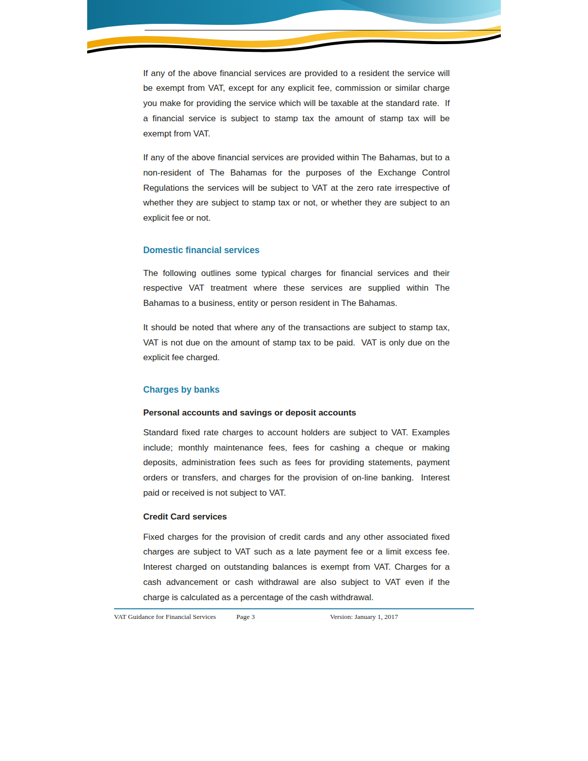If any of the above financial services are provided to a resident the service will be exempt from VAT, except for any explicit fee, commission or similar charge you make for providing the service which will be taxable at the standard rate. If a financial service is subject to stamp tax the amount of stamp tax will be exempt from VAT.
If any of the above financial services are provided within The Bahamas, but to a non-resident of The Bahamas for the purposes of the Exchange Control Regulations the services will be subject to VAT at the zero rate irrespective of whether they are subject to stamp tax or not, or whether they are subject to an explicit fee or not.
Domestic financial services
The following outlines some typical charges for financial services and their respective VAT treatment where these services are supplied within The Bahamas to a business, entity or person resident in The Bahamas.
It should be noted that where any of the transactions are subject to stamp tax, VAT is not due on the amount of stamp tax to be paid. VAT is only due on the explicit fee charged.
Charges by banks
Personal accounts and savings or deposit accounts
Standard fixed rate charges to account holders are subject to VAT. Examples include; monthly maintenance fees, fees for cashing a cheque or making deposits, administration fees such as fees for providing statements, payment orders or transfers, and charges for the provision of on-line banking. Interest paid or received is not subject to VAT.
Credit Card services
Fixed charges for the provision of credit cards and any other associated fixed charges are subject to VAT such as a late payment fee or a limit excess fee. Interest charged on outstanding balances is exempt from VAT. Charges for a cash advancement or cash withdrawal are also subject to VAT even if the charge is calculated as a percentage of the cash withdrawal.
VAT Guidance for Financial Services
Page 3
Version: January 1, 2017